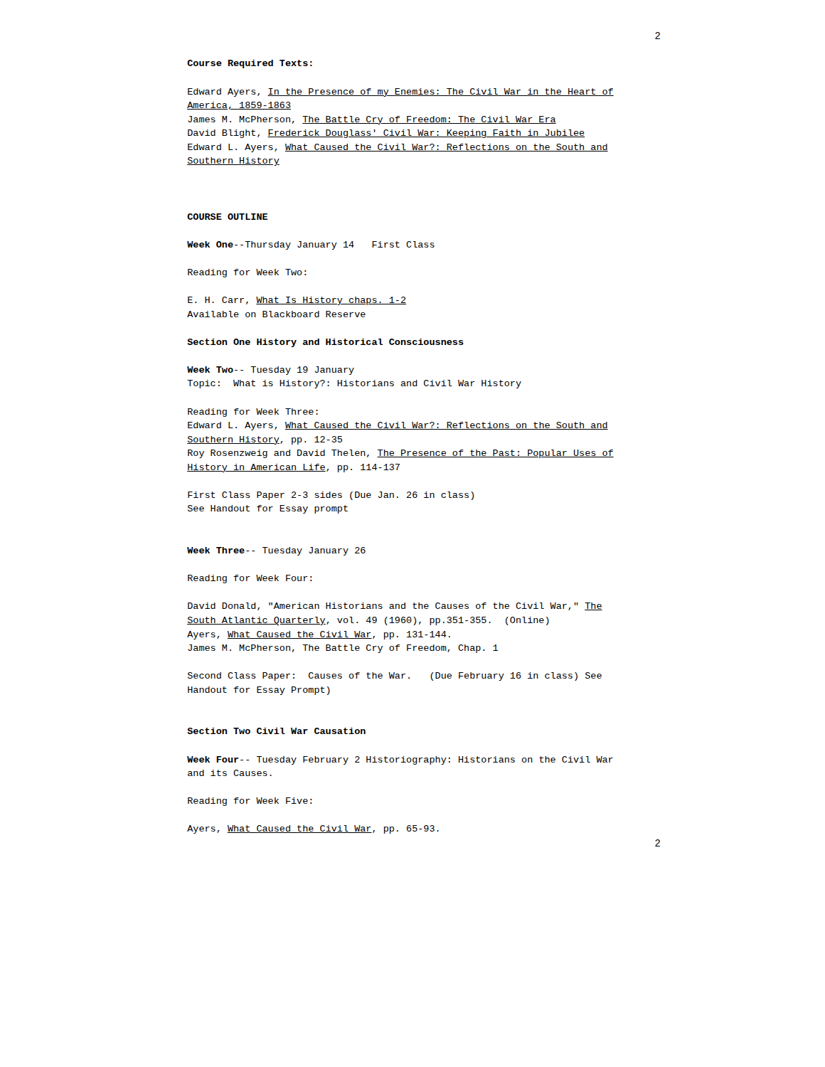2
Course Required Texts:
Edward Ayers, In the Presence of my Enemies: The Civil War in the Heart of
America, 1859-1863
James M. McPherson, The Battle Cry of Freedom: The Civil War Era
David Blight, Frederick Douglass' Civil War: Keeping Faith in Jubilee
Edward L. Ayers, What Caused the Civil War?: Reflections on the South and
Southern History
COURSE OUTLINE
Week One--Thursday January 14 First Class
Reading for Week Two:
E. H. Carr, What Is History chaps. 1-2
Available on Blackboard Reserve
Section One History and Historical Consciousness
Week Two-- Tuesday 19 January
Topic: What is History?: Historians and Civil War History
Reading for Week Three:
Edward L. Ayers, What Caused the Civil War?: Reflections on the South and
Southern History, pp. 12-35
Roy Rosenzweig and David Thelen, The Presence of the Past: Popular Uses of
History in American Life, pp. 114-137
First Class Paper 2-3 sides (Due Jan. 26 in class)
See Handout for Essay prompt
Week Three-- Tuesday January 26
Reading for Week Four:
David Donald, "American Historians and the Causes of the Civil War," The
South Atlantic Quarterly, vol. 49 (1960), pp.351-355. (Online)
Ayers, What Caused the Civil War, pp. 131-144.
James M. McPherson, The Battle Cry of Freedom, Chap. 1
Second Class Paper: Causes of the War. (Due February 16 in class) See
Handout for Essay Prompt)
Section Two Civil War Causation
Week Four-- Tuesday February 2 Historiography: Historians on the Civil War
and its Causes.
Reading for Week Five:
Ayers, What Caused the Civil War, pp. 65-93.
2